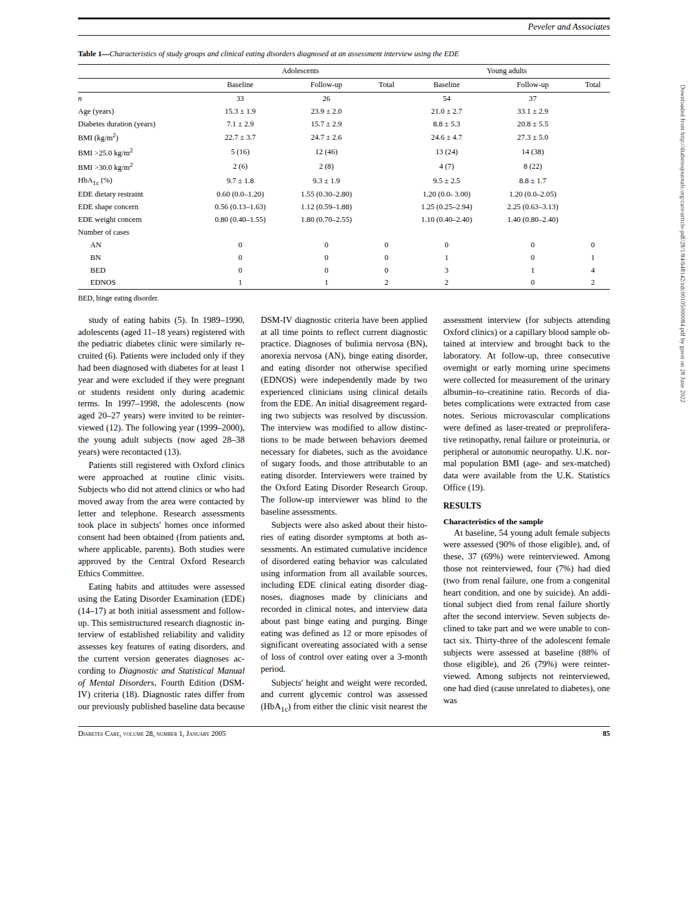Peveler and Associates
Downloaded from http://diabetesjournals.org/care/article-pdf/28/1/84/648142/zdc00105000084.pdf by guest on 28 June 2022
Table 1— Characteristics of study groups and clinical eating disorders diagnosed at an assessment interview using the EDE
| | Adolescents | Young adults |
| --- | --- | --- |
| | Baseline | Follow-up | Total | Baseline | Follow-up | Total |
| n | 33 | 26 | | 54 | 37 | |
| Age (years) | 15.3 ± 1.9 | 23.9 ± 2.0 | | 21.0 ± 2.7 | 33.1 ± 2.9 | |
| Diabetes duration (years) | 7.1 ± 2.9 | 15.7 ± 2.9 | | 8.8 ± 5.3 | 20.8 ± 5.5 | |
| BMI (kg/m 2 ) | 22.7 ± 3.7 | 24.7 ± 2.6 | | 24.6 ± 4.7 | 27.3 ± 5.0 | |
| BMI >25.0 kg/m 2 | 5 (16) | 12 (46) | | 13 (24) | 14 (38) | |
| BMI >30.0 kg/m 2 | 2 (6) | 2 (8) | | 4 (7) | 8 (22) | |
| HbA 1c (%) | 9.7 ± 1.8 | 9.3 ± 1.9 | | 9.5 ± 2.5 | 8.8 ± 1.7 | |
| EDE dietary restraint | 0.60 (0.0–1.20) | 1.55 (0.30–2.80) | | 1.20 (0.0- 3.00) | 1.20 (0.0–2.05) | |
| EDE shape concern | 0.56 (0.13–1.63) | 1.12 (0.59–1.88) | | 1.25 (0.25–2.94) | 2.25 (0.63–3.13) | |
| EDE weight concern | 0.80 (0.40–1.55) | 1.80 (0.70–2.55) | | 1.10 (0.40–2.40) | 1.40 (0.80–2.40) | |
| Number of cases | | | | | | |
| AN | 0 | 0 | 0 | 0 | 0 | 0 |
| BN | 0 | 0 | 0 | 1 | 0 | 1 |
| BED | 0 | 0 | 0 | 3 | 1 | 4 |
| EDNOS | 1 | 1 | 2 | 2 | 0 | 2 |
BED, binge eating disorder.
study of eating habits (5). In 1989–1990, adolescents (aged 11–18 years) registered with the pediatric diabetes clinic were similarly recruited (6). Patients were included only if they had been diagnosed with diabetes for at least 1 year and were excluded if they were pregnant or students resident only during academic terms. In 1997–1998, the adolescents (now aged 20–27 years) were invited to be reinterviewed (12). The following year (1999–2000), the young adult subjects (now aged 28–38 years) were recontacted (13).
Patients still registered with Oxford clinics were approached at routine clinic visits. Subjects who did not attend clinics or who had moved away from the area were contacted by letter and telephone. Research assessments took place in subjects' homes once informed consent had been obtained (from patients and, where applicable, parents). Both studies were approved by the Central Oxford Research Ethics Committee.
Eating habits and attitudes were assessed using the Eating Disorder Examination (EDE) (14–17) at both initial assessment and follow-up. This semistructured research diagnostic interview of established reliability and validity assesses key features of eating disorders, and the current version generates diagnoses according to Diagnostic and Statistical Manual of Mental Disorders, Fourth Edition (DSM-IV) criteria (18). Diagnostic rates differ from our previously published baseline data because DSM-IV diagnostic criteria have been applied at all time points to reflect current diagnostic practice. Diagnoses of bulimia nervosa (BN), anorexia nervosa (AN), binge eating disorder, and eating disorder not otherwise specified (EDNOS) were independently made by two experienced clinicians using clinical details from the EDE. An initial disagreement regarding two subjects was resolved by discussion. The interview was modified to allow distinctions to be made between behaviors deemed necessary for diabetes, such as the avoidance of sugary foods, and those attributable to an eating disorder. Interviewers were trained by the Oxford Eating Disorder Research Group. The follow-up interviewer was blind to the baseline assessments.
Subjects were also asked about their histories of eating disorder symptoms at both assessments. An estimated cumulative incidence of disordered eating behavior was calculated using information from all available sources, including EDE clinical eating disorder diagnoses, diagnoses made by clinicians and recorded in clinical notes, and interview data about past binge eating and purging. Binge eating was defined as 12 or more episodes of significant overeating associated with a sense of loss of control over eating over a 3-month period.
Subjects' height and weight were recorded, and current glycemic control was assessed (HbA1c) from either the clinic visit nearest the assessment interview (for subjects attending Oxford clinics) or a capillary blood sample obtained at interview and brought back to the laboratory. At follow-up, three consecutive overnight or early morning urine specimens were collected for measurement of the urinary albumin–to–creatinine ratio. Records of diabetes complications were extracted from case notes. Serious microvascular complications were defined as laser-treated or preproliferative retinopathy, renal failure or proteinuria, or peripheral or autonomic neuropathy. U.K. normal population BMI (age- and sex-matched) data were available from the U.K. Statistics Office (19).
RESULTS
Characteristics of the sample
At baseline, 54 young adult female subjects were assessed (90% of those eligible), and, of these, 37 (69%) were reinterviewed. Among those not reinterviewed, four (7%) had died (two from renal failure, one from a congenital heart condition, and one by suicide). An additional subject died from renal failure shortly after the second interview. Seven subjects declined to take part and we were unable to contact six. Thirty-three of the adolescent female subjects were assessed at baseline (88% of those eligible), and 26 (79%) were reinterviewed. Among subjects not reinterviewed, one had died (cause unrelated to diabetes), one was
Diabetes Care, volume 28, number 1, January 2005 85